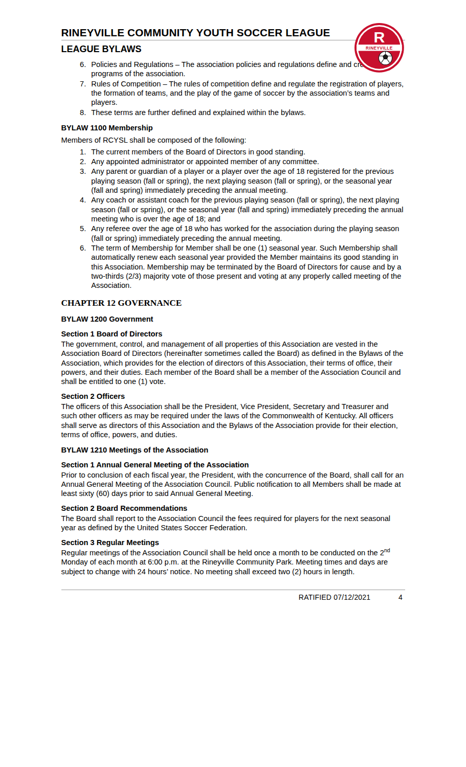RINEYVILLE R
RINEYVILLE COMMUNITY YOUTH SOCCER LEAGUE
LEAGUE BYLAWS
Policies and Regulations – The association policies and regulations define and create the programs of the association.
Rules of Competition – The rules of competition define and regulate the registration of players, the formation of teams, and the play of the game of soccer by the association’s teams and players.
These terms are further defined and explained within the bylaws.
BYLAW 1100 Membership
Members of RCYSL shall be composed of the following:
The current members of the Board of Directors in good standing.
Any appointed administrator or appointed member of any committee.
Any parent or guardian of a player or a player over the age of 18 registered for the previous playing season (fall or spring), the next playing season (fall or spring), or the seasonal year (fall and spring) immediately preceding the annual meeting.
Any coach or assistant coach for the previous playing season (fall or spring), the next playing season (fall or spring), or the seasonal year (fall and spring) immediately preceding the annual meeting who is over the age of 18; and
Any referee over the age of 18 who has worked for the association during the playing season (fall or spring) immediately preceding the annual meeting.
The term of Membership for Member shall be one (1) seasonal year. Such Membership shall automatically renew each seasonal year provided the Member maintains its good standing in this Association. Membership may be terminated by the Board of Directors for cause and by a two-thirds (2/3) majority vote of those present and voting at any properly called meeting of the Association.
CHAPTER 12 GOVERNANCE
BYLAW 1200 Government
Section 1 Board of Directors
The government, control, and management of all properties of this Association are vested in the Association Board of Directors (hereinafter sometimes called the Board) as defined in the Bylaws of the Association, which provides for the election of directors of this Association, their terms of office, their powers, and their duties. Each member of the Board shall be a member of the Association Council and shall be entitled to one (1) vote.
Section 2 Officers
The officers of this Association shall be the President, Vice President, Secretary and Treasurer and such other officers as may be required under the laws of the Commonwealth of Kentucky. All officers shall serve as directors of this Association and the Bylaws of the Association provide for their election, terms of office, powers, and duties.
BYLAW 1210 Meetings of the Association
Section 1 Annual General Meeting of the Association
Prior to conclusion of each fiscal year, the President, with the concurrence of the Board, shall call for an Annual General Meeting of the Association Council. Public notification to all Members shall be made at least sixty (60) days prior to said Annual General Meeting.
Section 2 Board Recommendations
The Board shall report to the Association Council the fees required for players for the next seasonal year as defined by the United States Soccer Federation.
Section 3 Regular Meetings
Regular meetings of the Association Council shall be held once a month to be conducted on the 2nd Monday of each month at 6:00 p.m. at the Rineyville Community Park. Meeting times and days are subject to change with 24 hours’ notice. No meeting shall exceed two (2) hours in length.
RATIFIED 07/12/2021 4